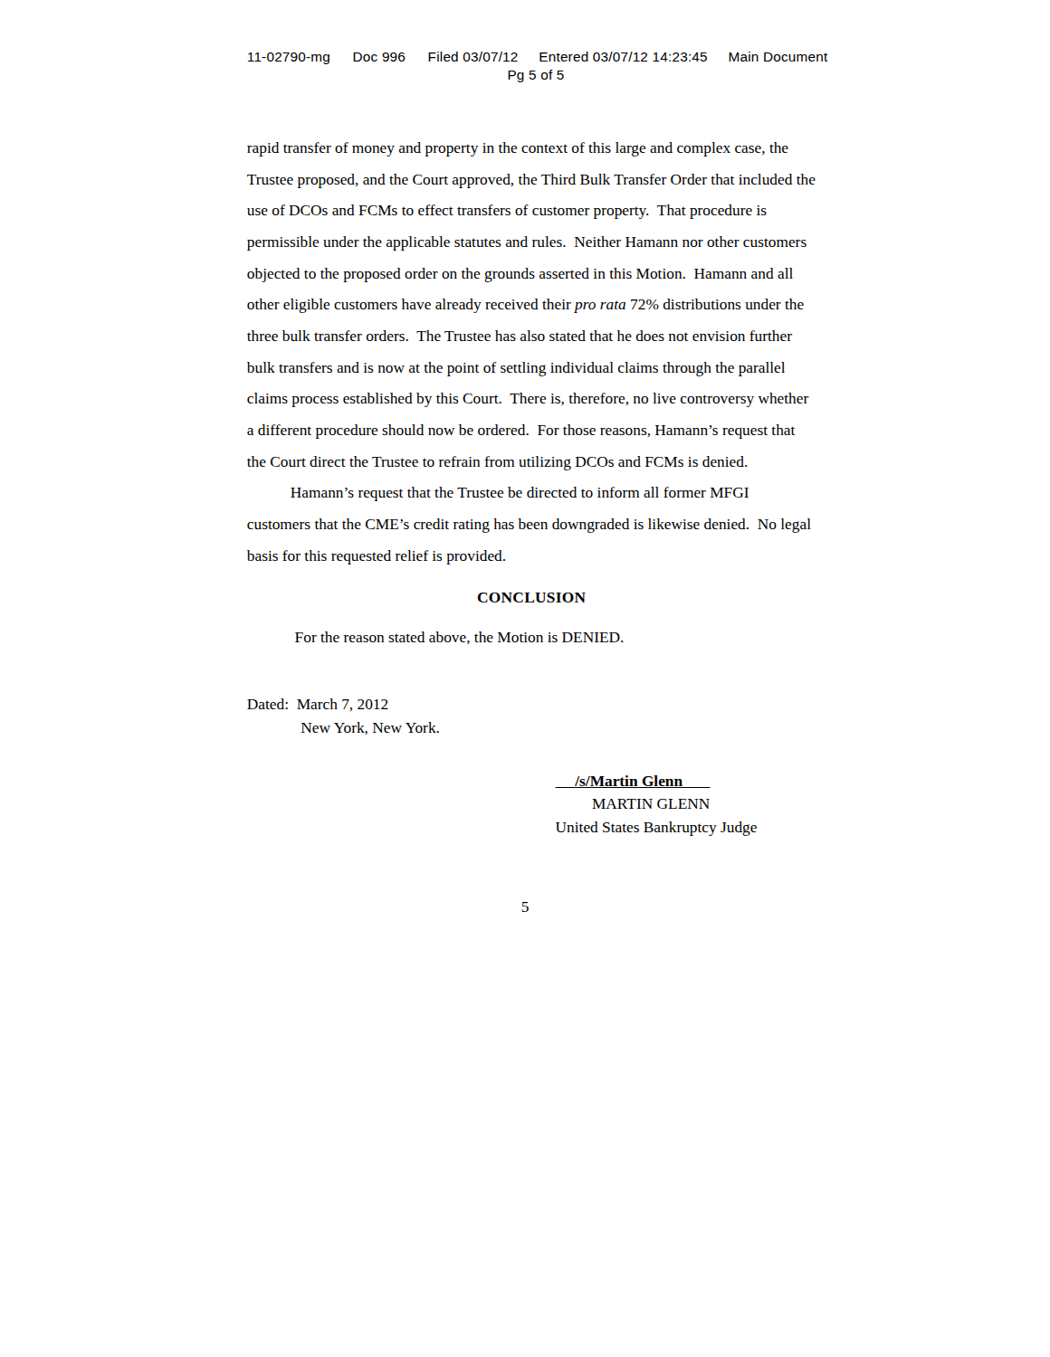11-02790-mg Doc 996 Filed 03/07/12 Entered 03/07/12 14:23:45 Main Document Pg 5 of 5
rapid transfer of money and property in the context of this large and complex case, the Trustee proposed, and the Court approved, the Third Bulk Transfer Order that included the use of DCOs and FCMs to effect transfers of customer property. That procedure is permissible under the applicable statutes and rules. Neither Hamann nor other customers objected to the proposed order on the grounds asserted in this Motion. Hamann and all other eligible customers have already received their pro rata 72% distributions under the three bulk transfer orders. The Trustee has also stated that he does not envision further bulk transfers and is now at the point of settling individual claims through the parallel claims process established by this Court. There is, therefore, no live controversy whether a different procedure should now be ordered. For those reasons, Hamann’s request that the Court direct the Trustee to refrain from utilizing DCOs and FCMs is denied.
Hamann’s request that the Trustee be directed to inform all former MFGI customers that the CME’s credit rating has been downgraded is likewise denied. No legal basis for this requested relief is provided.
CONCLUSION
For the reason stated above, the Motion is DENIED.
Dated: March 7, 2012 New York, New York.
/s/Martin Glenn MARTIN GLENN United States Bankruptcy Judge
5